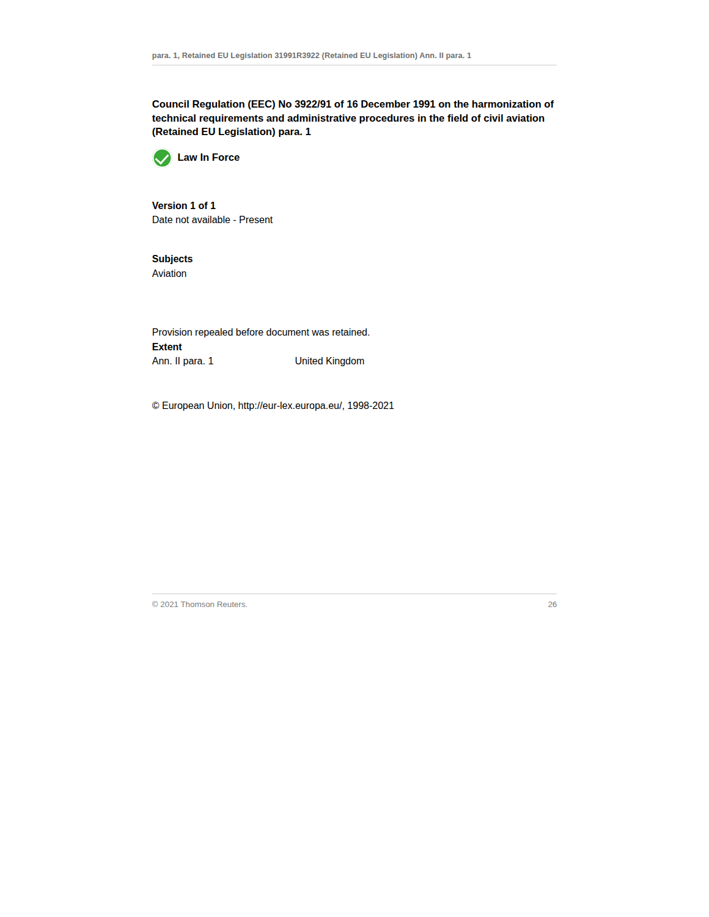para. 1, Retained EU Legislation 31991R3922 (Retained EU Legislation) Ann. II para. 1
Council Regulation (EEC) No 3922/91 of 16 December 1991 on the harmonization of technical requirements and administrative procedures in the field of civil aviation (Retained EU Legislation) para. 1
Law In Force
Version 1 of 1
Date not available - Present
Subjects
Aviation
Provision repealed before document was retained.
Extent
Ann. II para. 1 United Kingdom
© European Union, http://eur-lex.europa.eu/, 1998-2021
© 2021 Thomson Reuters. 26